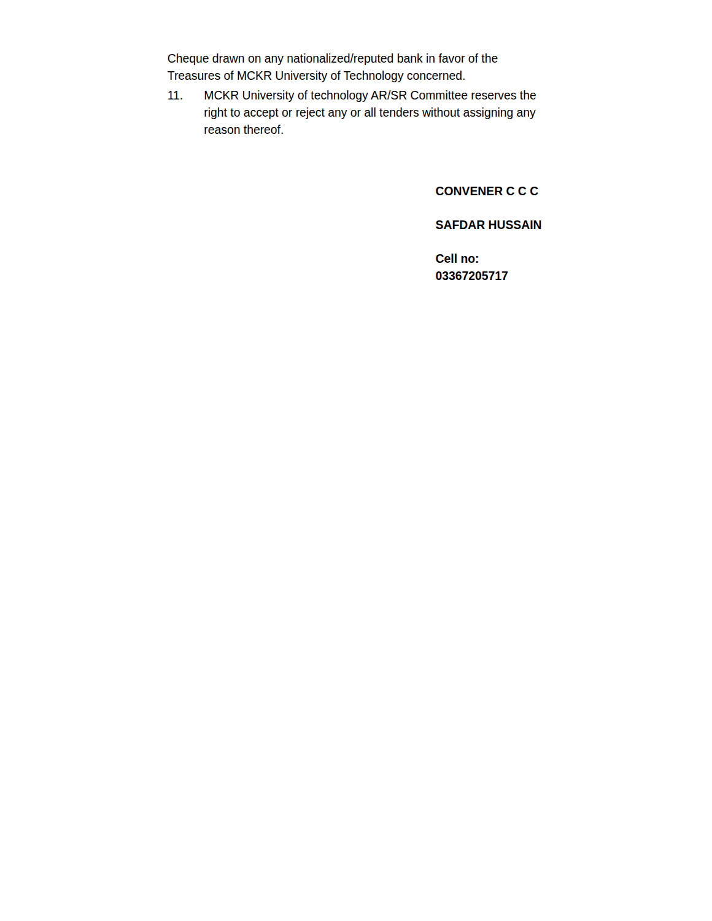Cheque drawn on any nationalized/reputed bank in favor of the Treasures of MCKR University of Technology concerned.
11.
MCKR University of technology AR/SR Committee reserves the right to accept or reject any or all tenders without assigning any reason thereof.
CONVENER C C C
SAFDAR HUSSAIN
Cell no: 03367205717